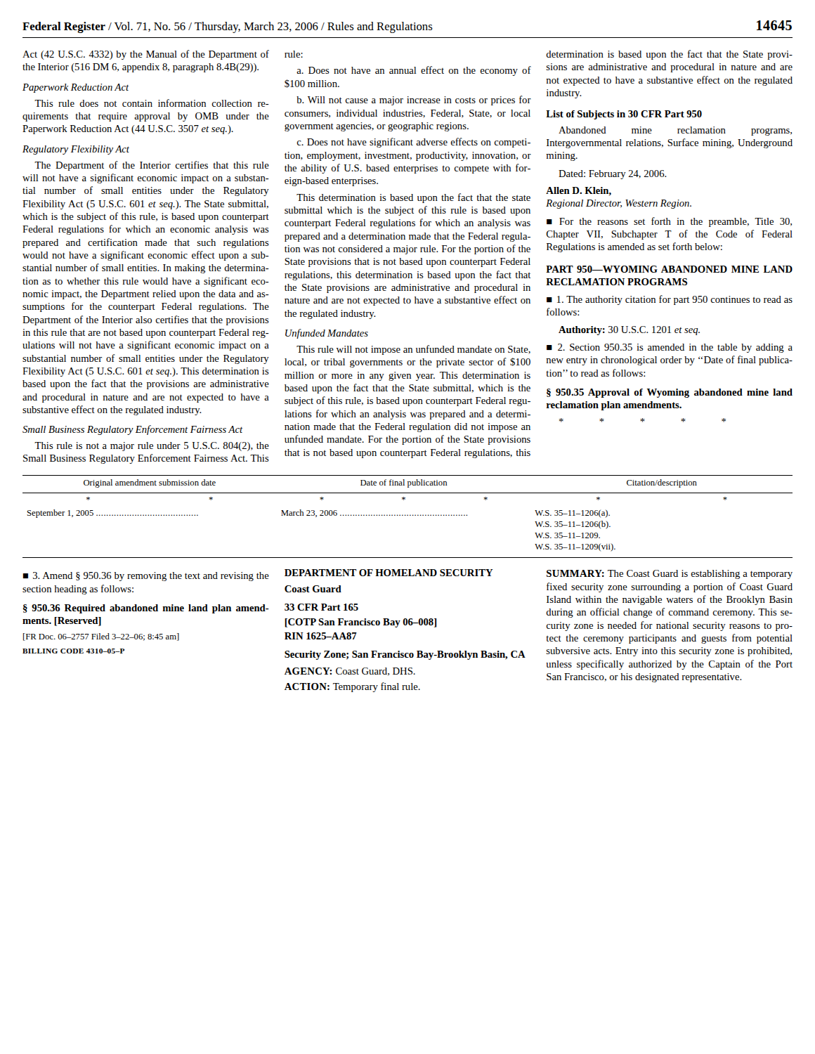Federal Register / Vol. 71, No. 56 / Thursday, March 23, 2006 / Rules and Regulations
14645
Act (42 U.S.C. 4332) by the Manual of the Department of the Interior (516 DM 6, appendix 8, paragraph 8.4B(29)).
Paperwork Reduction Act
This rule does not contain information collection requirements that require approval by OMB under the Paperwork Reduction Act (44 U.S.C. 3507 et seq.).
Regulatory Flexibility Act
The Department of the Interior certifies that this rule will not have a significant economic impact on a substantial number of small entities under the Regulatory Flexibility Act (5 U.S.C. 601 et seq.). The State submittal, which is the subject of this rule, is based upon counterpart Federal regulations for which an economic analysis was prepared and certification made that such regulations would not have a significant economic effect upon a substantial number of small entities. In making the determination as to whether this rule would have a significant economic impact, the Department relied upon the data and assumptions for the counterpart Federal regulations. The Department of the Interior also certifies that the provisions in this rule that are not based upon counterpart Federal regulations will not have a significant economic impact on a substantial number of small entities under the Regulatory Flexibility Act (5 U.S.C. 601 et seq.). This determination is based upon the fact that the provisions are administrative and procedural in nature and are not expected to have a substantive effect on the regulated industry.
Small Business Regulatory Enforcement Fairness Act
This rule is not a major rule under 5 U.S.C. 804(2), the Small Business Regulatory Enforcement Fairness Act. This rule:
a. Does not have an annual effect on the economy of $100 million.
b. Will not cause a major increase in costs or prices for consumers, individual industries, Federal, State, or local government agencies, or geographic regions.
c. Does not have significant adverse effects on competition, employment, investment, productivity, innovation, or the ability of U.S. based enterprises to compete with foreign-based enterprises.
This determination is based upon the fact that the state submittal which is the subject of this rule is based upon counterpart Federal regulations for which an analysis was prepared and a determination made that the Federal regulation was not considered a major rule. For the portion of the State provisions that is not based upon counterpart Federal regulations, this determination is based upon the fact that the State provisions are administrative and procedural in nature and are not expected to have a substantive effect on the regulated industry.
Unfunded Mandates
This rule will not impose an unfunded mandate on State, local, or tribal governments or the private sector of $100 million or more in any given year. This determination is based upon the fact that the State submittal, which is the subject of this rule, is based upon counterpart Federal regulations for which an analysis was prepared and a determination made that the Federal regulation did not impose an unfunded mandate. For the portion of the State provisions that is not based upon counterpart Federal regulations, this determination is based upon the fact that the State provisions are administrative and procedural in nature and are not expected to have a substantive effect on the regulated industry.
List of Subjects in 30 CFR Part 950
Abandoned mine reclamation programs, Intergovernmental relations, Surface mining, Underground mining.
Dated: February 24, 2006.
Allen D. Klein,
Regional Director, Western Region.
■For the reasons set forth in the preamble, Title 30, Chapter VII, Subchapter T of the Code of Federal Regulations is amended as set forth below:
PART 950—WYOMING ABANDONED MINE LAND RECLAMATION PROGRAMS
■1. The authority citation for part 950 continues to read as follows:
Authority: 30 U.S.C. 1201 et seq.
■2. Section 950.35 is amended in the table by adding a new entry in chronological order by ‘‘Date of final publication’’ to read as follows:
§ 950.35 Approval of Wyoming abandoned mine land reclamation plan amendments.
* * * * *
| Original amendment submission date | Date of final publication | Citation/description |
| --- | --- | --- |
| * * | * * * | * * |
| September 1, 2005 | March 23, 2006 | W.S. 35–11–1206(a). W.S. 35–11–1206(b). W.S. 35–11–1209. W.S. 35–11–1209(vii). |
■3. Amend § 950.36 by removing the text and revising the section heading as follows:
§ 950.36 Required abandoned mine land plan amendments. [Reserved]
[FR Doc. 06–2757 Filed 3–22–06; 8:45 am]
BILLING CODE 4310–05–P
DEPARTMENT OF HOMELAND SECURITY
Coast Guard
33 CFR Part 165
[COTP San Francisco Bay 06–008]
RIN 1625–AA87
Security Zone; San Francisco Bay-Brooklyn Basin, CA
AGENCY: Coast Guard, DHS.
ACTION: Temporary final rule.
SUMMARY: The Coast Guard is establishing a temporary fixed security zone surrounding a portion of Coast Guard Island within the navigable waters of the Brooklyn Basin during an official change of command ceremony. This security zone is needed for national security reasons to protect the ceremony participants and guests from potential subversive acts. Entry into this security zone is prohibited, unless specifically authorized by the Captain of the Port San Francisco, or his designated representative.